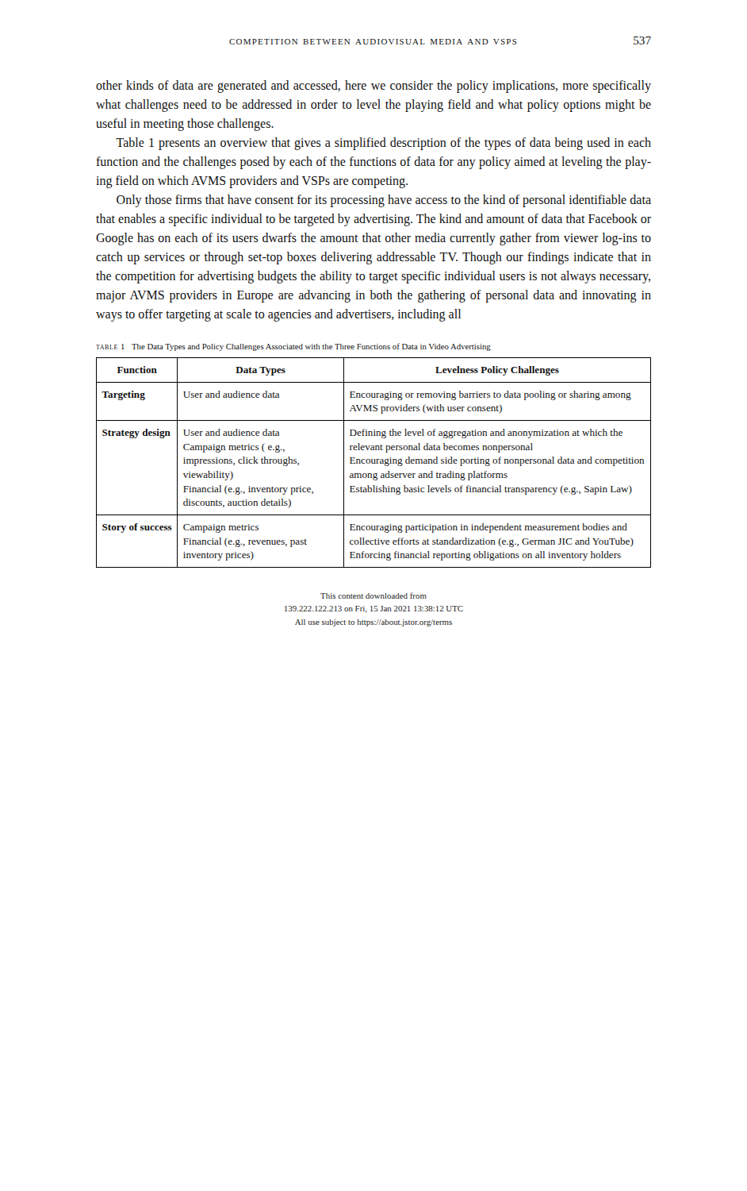competition between audiovisual media and vsps 537
other kinds of data are generated and accessed, here we consider the policy implications, more specifically what challenges need to be addressed in order to level the playing field and what policy options might be useful in meeting those challenges.
Table 1 presents an overview that gives a simplified description of the types of data being used in each function and the challenges posed by each of the functions of data for any policy aimed at leveling the playing field on which AVMS providers and VSPs are competing.
Only those firms that have consent for its processing have access to the kind of personal identifiable data that enables a specific individual to be targeted by advertising. The kind and amount of data that Facebook or Google has on each of its users dwarfs the amount that other media currently gather from viewer log-ins to catch up services or through set-top boxes delivering addressable TV. Though our findings indicate that in the competition for advertising budgets the ability to target specific individual users is not always necessary, major AVMS providers in Europe are advancing in both the gathering of personal data and innovating in ways to offer targeting at scale to agencies and advertisers, including all
table 1 The Data Types and Policy Challenges Associated with the Three Functions of Data in Video Advertising
| Function | Data Types | Levelness Policy Challenges |
| --- | --- | --- |
| Targeting | User and audience data | Encouraging or removing barriers to data pooling or sharing among AVMS providers (with user consent) |
| Strategy design | User and audience data Campaign metrics ( e.g., impressions, click throughs, viewability) Financial (e.g., inventory price, discounts, auction details) | Defining the level of aggregation and anonymization at which the relevant personal data becomes nonpersonal Encouraging demand side porting of nonpersonal data and competition among adserver and trading platforms Establishing basic levels of financial transparency (e.g., Sapin Law) |
| Story of success | Campaign metrics Financial (e.g., revenues, past inventory prices) | Encouraging participation in independent measurement bodies and collective efforts at standardization (e.g., German JIC and YouTube) Enforcing financial reporting obligations on all inventory holders |
This content downloaded from
139.222.122.213 on Fri, 15 Jan 2021 13:38:12 UTC
All use subject to https://about.jstor.org/terms